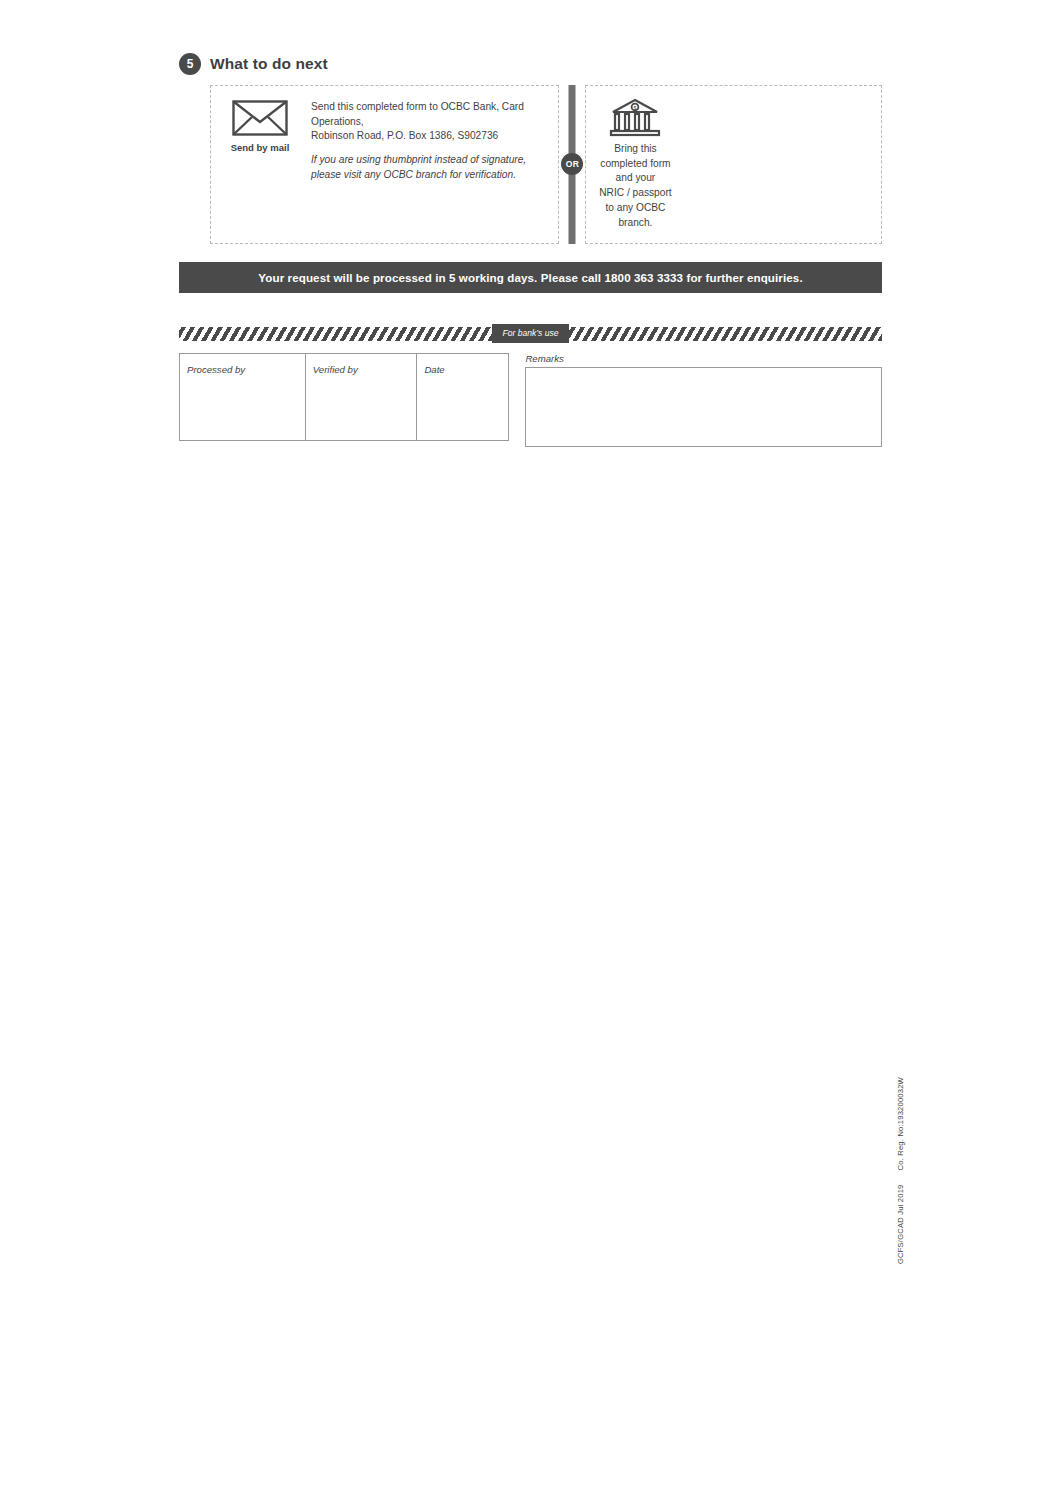5
What to do next
Send by mail
Send this completed form to OCBC Bank, Card Operations,
Robinson Road, P.O. Box 1386, S902736 If you are using thumbprint instead of signature,
please visit any OCBC branch for verification.
OR
$
Bring this completed form and your
NRIC / passport to any OCBC branch.
Your request will be processed in 5 working days. Please call 1800 363 3333 for further enquiries.
For bank’s use
Processed by
Verified by
Date
Remarks
GCFS/GCAD Jul 2019 Co. Reg. No:193200032W